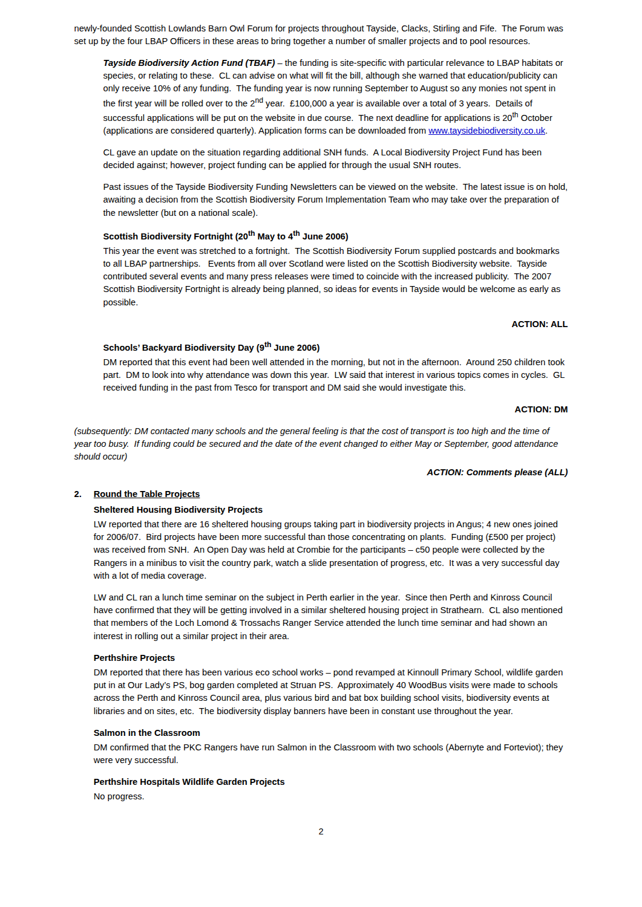newly-founded Scottish Lowlands Barn Owl Forum for projects throughout Tayside, Clacks, Stirling and Fife. The Forum was set up by the four LBAP Officers in these areas to bring together a number of smaller projects and to pool resources.
Tayside Biodiversity Action Fund (TBAF) – the funding is site-specific with particular relevance to LBAP habitats or species, or relating to these. CL can advise on what will fit the bill, although she warned that education/publicity can only receive 10% of any funding. The funding year is now running September to August so any monies not spent in the first year will be rolled over to the 2nd year. £100,000 a year is available over a total of 3 years. Details of successful applications will be put on the website in due course. The next deadline for applications is 20th October (applications are considered quarterly). Application forms can be downloaded from www.taysidebiodiversity.co.uk.
CL gave an update on the situation regarding additional SNH funds. A Local Biodiversity Project Fund has been decided against; however, project funding can be applied for through the usual SNH routes.
Past issues of the Tayside Biodiversity Funding Newsletters can be viewed on the website. The latest issue is on hold, awaiting a decision from the Scottish Biodiversity Forum Implementation Team who may take over the preparation of the newsletter (but on a national scale).
Scottish Biodiversity Fortnight (20th May to 4th June 2006)
This year the event was stretched to a fortnight. The Scottish Biodiversity Forum supplied postcards and bookmarks to all LBAP partnerships. Events from all over Scotland were listed on the Scottish Biodiversity website. Tayside contributed several events and many press releases were timed to coincide with the increased publicity. The 2007 Scottish Biodiversity Fortnight is already being planned, so ideas for events in Tayside would be welcome as early as possible.
ACTION: ALL
Schools’ Backyard Biodiversity Day (9th June 2006)
DM reported that this event had been well attended in the morning, but not in the afternoon. Around 250 children took part. DM to look into why attendance was down this year. LW said that interest in various topics comes in cycles. GL received funding in the past from Tesco for transport and DM said she would investigate this.
ACTION: DM
(subsequently: DM contacted many schools and the general feeling is that the cost of transport is too high and the time of year too busy. If funding could be secured and the date of the event changed to either May or September, good attendance should occur)
ACTION: Comments please (ALL)
2. Round the Table Projects
Sheltered Housing Biodiversity Projects
LW reported that there are 16 sheltered housing groups taking part in biodiversity projects in Angus; 4 new ones joined for 2006/07. Bird projects have been more successful than those concentrating on plants. Funding (£500 per project) was received from SNH. An Open Day was held at Crombie for the participants – c50 people were collected by the Rangers in a minibus to visit the country park, watch a slide presentation of progress, etc. It was a very successful day with a lot of media coverage.
LW and CL ran a lunch time seminar on the subject in Perth earlier in the year. Since then Perth and Kinross Council have confirmed that they will be getting involved in a similar sheltered housing project in Strathearn. CL also mentioned that members of the Loch Lomond & Trossachs Ranger Service attended the lunch time seminar and had shown an interest in rolling out a similar project in their area.
Perthshire Projects
DM reported that there has been various eco school works – pond revamped at Kinnoull Primary School, wildlife garden put in at Our Lady’s PS, bog garden completed at Struan PS. Approximately 40 WoodBus visits were made to schools across the Perth and Kinross Council area, plus various bird and bat box building school visits, biodiversity events at libraries and on sites, etc. The biodiversity display banners have been in constant use throughout the year.
Salmon in the Classroom
DM confirmed that the PKC Rangers have run Salmon in the Classroom with two schools (Abernyte and Forteviot); they were very successful.
Perthshire Hospitals Wildlife Garden Projects
No progress.
2